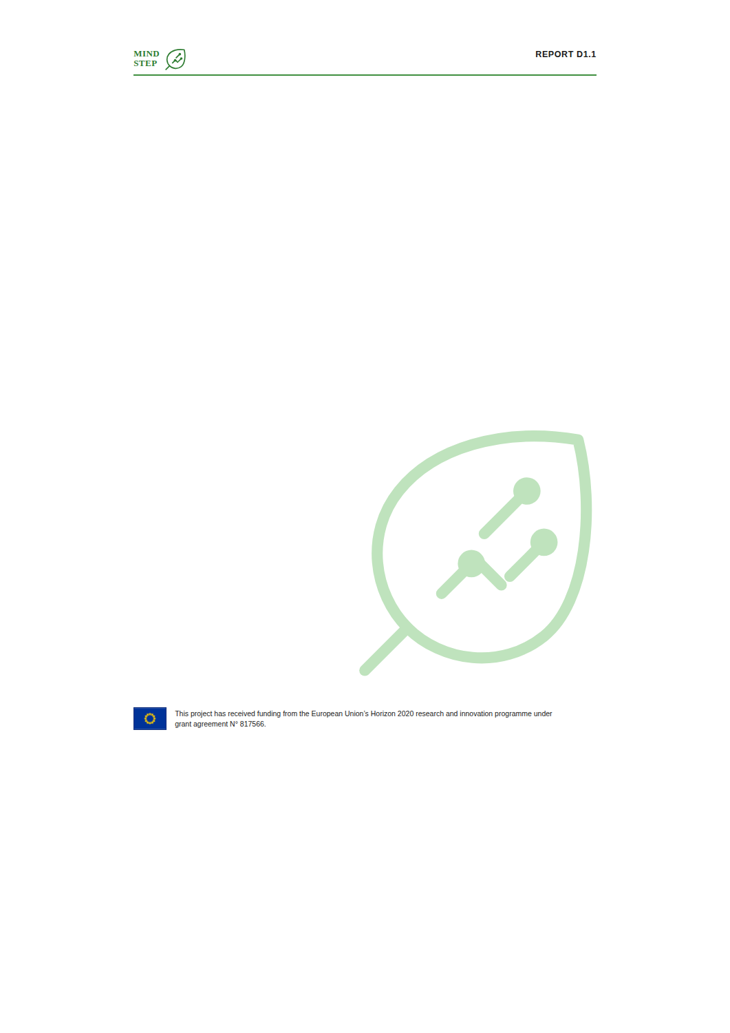Mind
Step
REPORT D1.1
This project has received funding from the European Union’s Horizon 2020 research and innovation programme under grant agreement N° 817566.